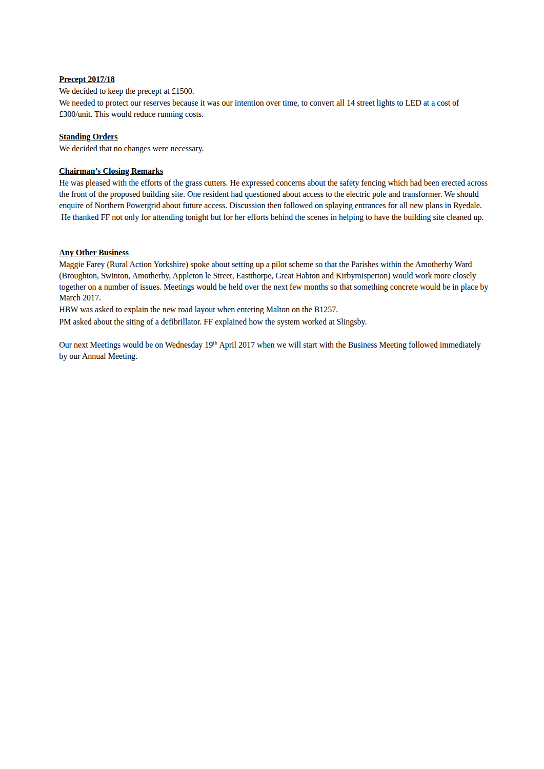Precept 2017/18
We decided to keep the precept at £1500.
We needed to protect our reserves because it was our intention over time, to convert all 14 street lights to LED at a cost of £300/unit. This would reduce running costs.
Standing Orders
We decided that no changes were necessary.
Chairman’s Closing Remarks
He was pleased with the efforts of the grass cutters. He expressed concerns about the safety fencing which had been erected across the front of the proposed building site. One resident had questioned about access to the electric pole and transformer. We should enquire of Northern Powergrid about future access. Discussion then followed on splaying entrances for all new plans in Ryedale.
He thanked FF not only for attending tonight but for her efforts behind the scenes in helping to have the building site cleaned up.
Any Other Business
Maggie Farey (Rural Action Yorkshire) spoke about setting up a pilot scheme so that the Parishes within the Amotherby Ward (Broughton, Swinton, Amotherby, Appleton le Street, Eastthorpe, Great Habton and Kirbymisperton) would work more closely together on a number of issues. Meetings would be held over the next few months so that something concrete would be in place by March 2017.
HBW was asked to explain the new road layout when entering Malton on the B1257.
PM asked about the siting of a defibrillator. FF explained how the system worked at Slingsby.
Our next Meetings would be on Wednesday 19th April 2017 when we will start with the Business Meeting followed immediately by our Annual Meeting.